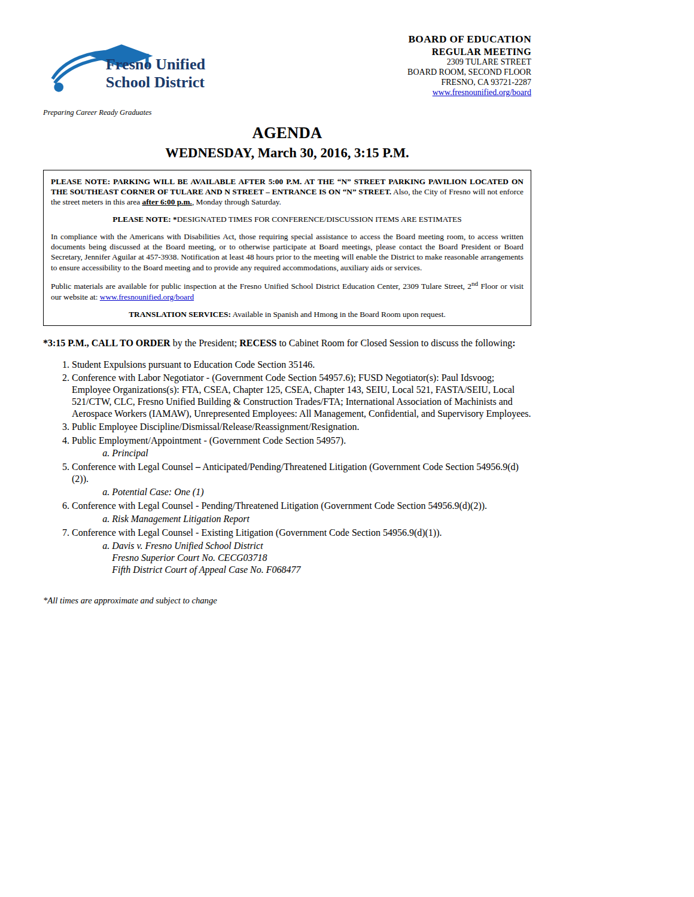Preparing Career Ready Graduates
BOARD OF EDUCATION
REGULAR MEETING
2309 TULARE STREET
BOARD ROOM, SECOND FLOOR
FRESNO, CA 93721-2287
www.fresnounified.org/board
AGENDA
WEDNESDAY, March 30, 2016, 3:15 P.M.
PLEASE NOTE: PARKING WILL BE AVAILABLE AFTER 5:00 P.M. AT THE “N” STREET PARKING PAVILION LOCATED ON THE SOUTHEAST CORNER OF TULARE AND N STREET – ENTRANCE IS ON “N” STREET. Also, the City of Fresno will not enforce the street meters in this area after 6:00 p.m., Monday through Saturday.
PLEASE NOTE: *DESIGNATED TIMES FOR CONFERENCE/DISCUSSION ITEMS ARE ESTIMATES
In compliance with the Americans with Disabilities Act, those requiring special assistance to access the Board meeting room, to access written documents being discussed at the Board meeting, or to otherwise participate at Board meetings, please contact the Board President or Board Secretary, Jennifer Aguilar at 457-3938. Notification at least 48 hours prior to the meeting will enable the District to make reasonable arrangements to ensure accessibility to the Board meeting and to provide any required accommodations, auxiliary aids or services.
Public materials are available for public inspection at the Fresno Unified School District Education Center, 2309 Tulare Street, 2nd Floor or visit our website at: www.fresnounified.org/board
TRANSLATION SERVICES: Available in Spanish and Hmong in the Board Room upon request.
*3:15 P.M., CALL TO ORDER by the President; RECESS to Cabinet Room for Closed Session to discuss the following:
Student Expulsions pursuant to Education Code Section 35146.
Conference with Labor Negotiator - (Government Code Section 54957.6); FUSD Negotiator(s): Paul Idsvoog; Employee Organizations(s): FTA, CSEA, Chapter 125, CSEA, Chapter 143, SEIU, Local 521, FASTA/SEIU, Local 521/CTW, CLC, Fresno Unified Building & Construction Trades/FTA; International Association of Machinists and Aerospace Workers (IAMAW), Unrepresented Employees: All Management, Confidential, and Supervisory Employees.
Public Employee Discipline/Dismissal/Release/Reassignment/Resignation.
Public Employment/Appointment - (Government Code Section 54957).
Principal
Conference with Legal Counsel – Anticipated/Pending/Threatened Litigation (Government Code Section 54956.9(d)(2)).
Potential Case: One (1)
Conference with Legal Counsel - Pending/Threatened Litigation (Government Code Section 54956.9(d)(2)).
Risk Management Litigation Report
Conference with Legal Counsel - Existing Litigation (Government Code Section 54956.9(d)(1)).
Davis v. Fresno Unified School District
Fresno Superior Court No. CECG03718
Fifth District Court of Appeal Case No. F068477
*All times are approximate and subject to change